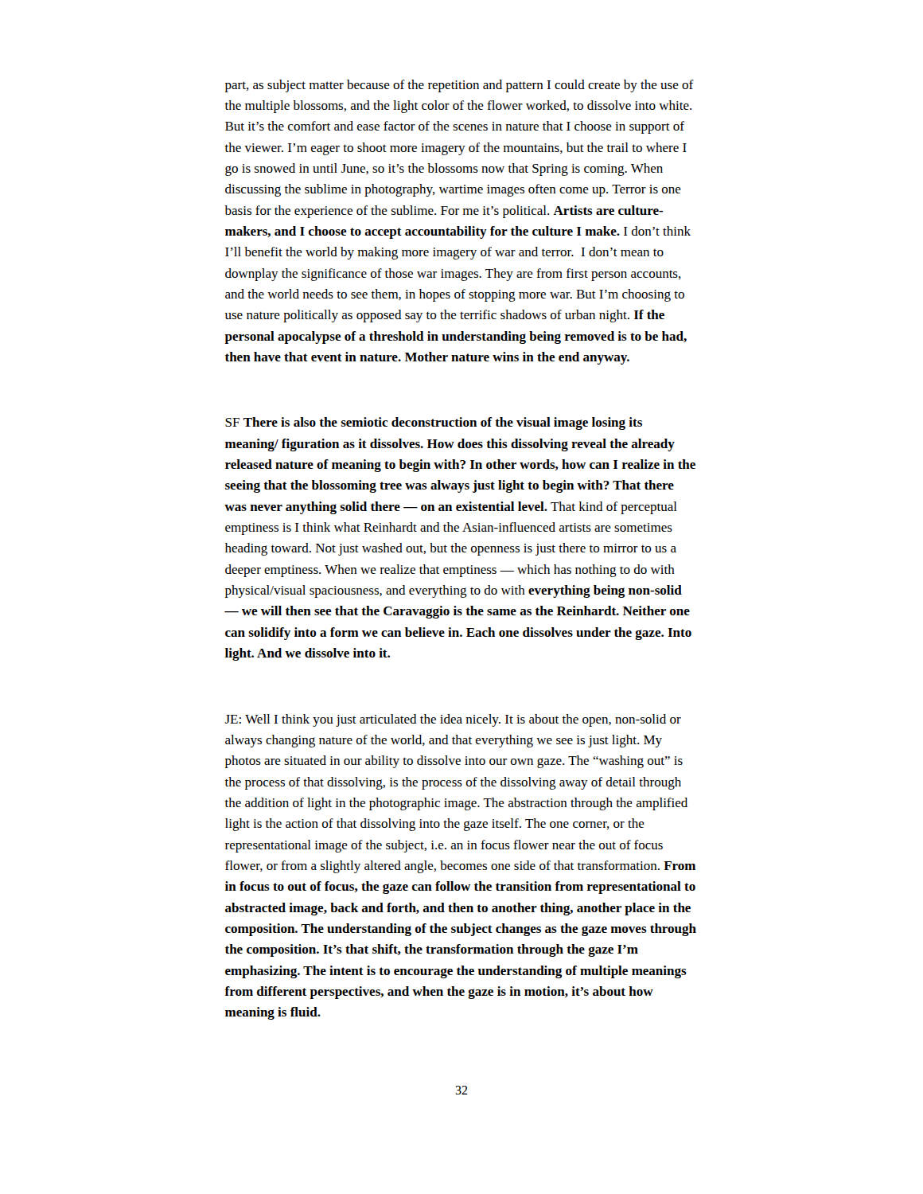part, as subject matter because of the repetition and pattern I could create by the use of the multiple blossoms, and the light color of the flower worked, to dissolve into white. But it’s the comfort and ease factor of the scenes in nature that I choose in support of the viewer. I’m eager to shoot more imagery of the mountains, but the trail to where I go is snowed in until June, so it’s the blossoms now that Spring is coming. When discussing the sublime in photography, wartime images often come up. Terror is one basis for the experience of the sublime. For me it’s political. Artists are culture-makers, and I choose to accept accountability for the culture I make. I don’t think I’ll benefit the world by making more imagery of war and terror. I don’t mean to downplay the significance of those war images. They are from first person accounts, and the world needs to see them, in hopes of stopping more war. But I’m choosing to use nature politically as opposed say to the terrific shadows of urban night. If the personal apocalypse of a threshold in understanding being removed is to be had, then have that event in nature. Mother nature wins in the end anyway.
SF There is also the semiotic deconstruction of the visual image losing its meaning/ figuration as it dissolves. How does this dissolving reveal the already released nature of meaning to begin with? In other words, how can I realize in the seeing that the blossoming tree was always just light to begin with? That there was never anything solid there — on an existential level. That kind of perceptual emptiness is I think what Reinhardt and the Asian-influenced artists are sometimes heading toward. Not just washed out, but the openness is just there to mirror to us a deeper emptiness. When we realize that emptiness — which has nothing to do with physical/visual spaciousness, and everything to do with everything being non-solid — we will then see that the Caravaggio is the same as the Reinhardt. Neither one can solidify into a form we can believe in. Each one dissolves under the gaze. Into light. And we dissolve into it.
JE: Well I think you just articulated the idea nicely. It is about the open, non-solid or always changing nature of the world, and that everything we see is just light. My photos are situated in our ability to dissolve into our own gaze. The “washing out” is the process of that dissolving, is the process of the dissolving away of detail through the addition of light in the photographic image. The abstraction through the amplified light is the action of that dissolving into the gaze itself. The one corner, or the representational image of the subject, i.e. an in focus flower near the out of focus flower, or from a slightly altered angle, becomes one side of that transformation. From in focus to out of focus, the gaze can follow the transition from representational to abstracted image, back and forth, and then to another thing, another place in the composition. The understanding of the subject changes as the gaze moves through the composition. It’s that shift, the transformation through the gaze I’m emphasizing. The intent is to encourage the understanding of multiple meanings from different perspectives, and when the gaze is in motion, it’s about how meaning is fluid.
32